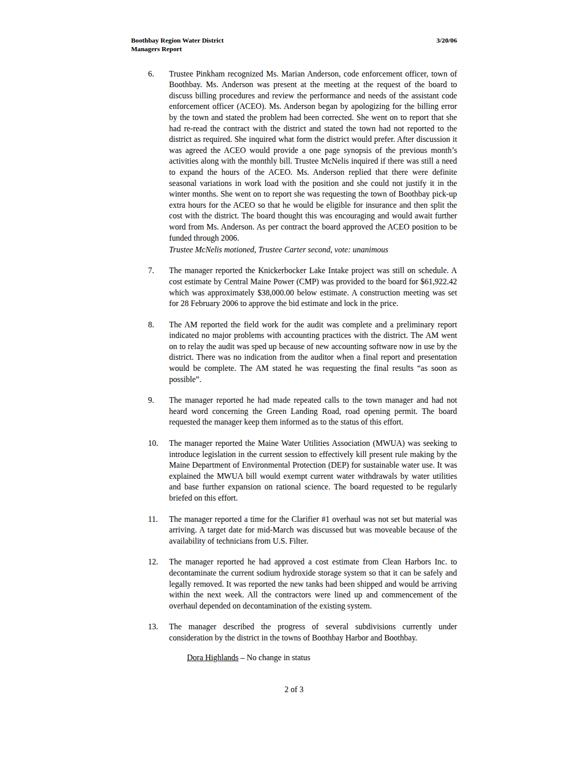Boothbay Region Water District
Managers Report
3/20/06
6. Trustee Pinkham recognized Ms. Marian Anderson, code enforcement officer, town of Boothbay. Ms. Anderson was present at the meeting at the request of the board to discuss billing procedures and review the performance and needs of the assistant code enforcement officer (ACEO). Ms. Anderson began by apologizing for the billing error by the town and stated the problem had been corrected. She went on to report that she had re-read the contract with the district and stated the town had not reported to the district as required. She inquired what form the district would prefer. After discussion it was agreed the ACEO would provide a one page synopsis of the previous month’s activities along with the monthly bill. Trustee McNelis inquired if there was still a need to expand the hours of the ACEO. Ms. Anderson replied that there were definite seasonal variations in work load with the position and she could not justify it in the winter months. She went on to report she was requesting the town of Boothbay pick-up extra hours for the ACEO so that he would be eligible for insurance and then split the cost with the district. The board thought this was encouraging and would await further word from Ms. Anderson. As per contract the board approved the ACEO position to be funded through 2006. Trustee McNelis motioned, Trustee Carter second, vote: unanimous
7. The manager reported the Knickerbocker Lake Intake project was still on schedule. A cost estimate by Central Maine Power (CMP) was provided to the board for $61,922.42 which was approximately $38,000.00 below estimate. A construction meeting was set for 28 February 2006 to approve the bid estimate and lock in the price.
8. The AM reported the field work for the audit was complete and a preliminary report indicated no major problems with accounting practices with the district. The AM went on to relay the audit was sped up because of new accounting software now in use by the district. There was no indication from the auditor when a final report and presentation would be complete. The AM stated he was requesting the final results “as soon as possible”.
9. The manager reported he had made repeated calls to the town manager and had not heard word concerning the Green Landing Road, road opening permit. The board requested the manager keep them informed as to the status of this effort.
10. The manager reported the Maine Water Utilities Association (MWUA) was seeking to introduce legislation in the current session to effectively kill present rule making by the Maine Department of Environmental Protection (DEP) for sustainable water use. It was explained the MWUA bill would exempt current water withdrawals by water utilities and base further expansion on rational science. The board requested to be regularly briefed on this effort.
11. The manager reported a time for the Clarifier #1 overhaul was not set but material was arriving. A target date for mid-March was discussed but was moveable because of the availability of technicians from U.S. Filter.
12. The manager reported he had approved a cost estimate from Clean Harbors Inc. to decontaminate the current sodium hydroxide storage system so that it can be safely and legally removed. It was reported the new tanks had been shipped and would be arriving within the next week. All the contractors were lined up and commencement of the overhaul depended on decontamination of the existing system.
13. The manager described the progress of several subdivisions currently under consideration by the district in the towns of Boothbay Harbor and Boothbay.
Dora Highlands – No change in status
2 of 3